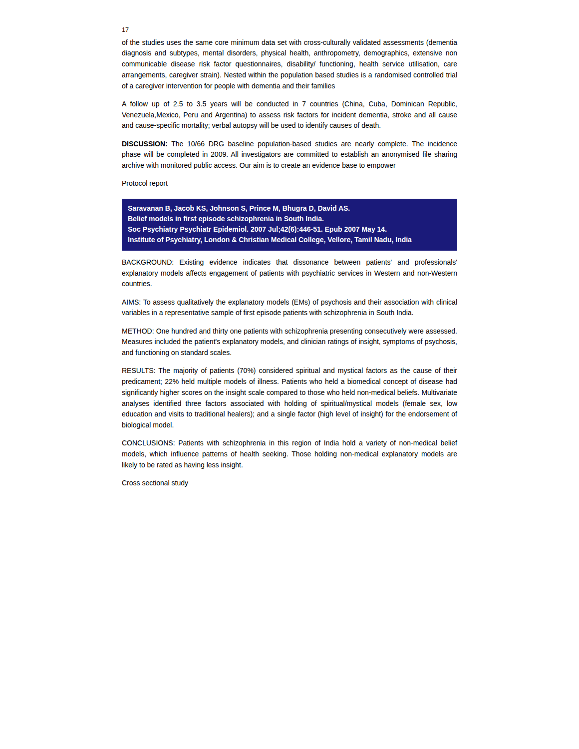17
of the studies uses the same core minimum data set with cross-culturally validated assessments (dementia diagnosis and subtypes, mental disorders, physical health, anthropometry, demographics, extensive non communicable disease risk factor questionnaires, disability/ functioning, health service utilisation, care arrangements, caregiver strain). Nested within the population based studies is a randomised controlled trial of a caregiver intervention for people with dementia and their families
A follow up of 2.5 to 3.5 years will be conducted in 7 countries (China, Cuba, Dominican Republic, Venezuela,Mexico, Peru and Argentina) to assess risk factors for incident dementia, stroke and all cause and cause-specific mortality; verbal autopsy will be used to identify causes of death.
DISCUSSION: The 10/66 DRG baseline population-based studies are nearly complete. The incidence phase will be completed in 2009. All investigators are committed to establish an anonymised file sharing archive with monitored public access. Our aim is to create an evidence base to empower
Protocol report
Saravanan B, Jacob KS, Johnson S, Prince M, Bhugra D, David AS.
Belief models in first episode schizophrenia in South India.
Soc Psychiatry Psychiatr Epidemiol. 2007 Jul;42(6):446-51. Epub 2007 May 14.
Institute of Psychiatry, London & Christian Medical College, Vellore, Tamil Nadu, India
BACKGROUND: Existing evidence indicates that dissonance between patients' and professionals' explanatory models affects engagement of patients with psychiatric services in Western and non-Western countries.
AIMS: To assess qualitatively the explanatory models (EMs) of psychosis and their association with clinical variables in a representative sample of first episode patients with schizophrenia in South India.
METHOD: One hundred and thirty one patients with schizophrenia presenting consecutively were assessed. Measures included the patient's explanatory models, and clinician ratings of insight, symptoms of psychosis, and functioning on standard scales.
RESULTS: The majority of patients (70%) considered spiritual and mystical factors as the cause of their predicament; 22% held multiple models of illness. Patients who held a biomedical concept of disease had significantly higher scores on the insight scale compared to those who held non-medical beliefs. Multivariate analyses identified three factors associated with holding of spiritual/mystical models (female sex, low education and visits to traditional healers); and a single factor (high level of insight) for the endorsement of biological model.
CONCLUSIONS: Patients with schizophrenia in this region of India hold a variety of non-medical belief models, which influence patterns of health seeking. Those holding non-medical explanatory models are likely to be rated as having less insight.
Cross sectional study